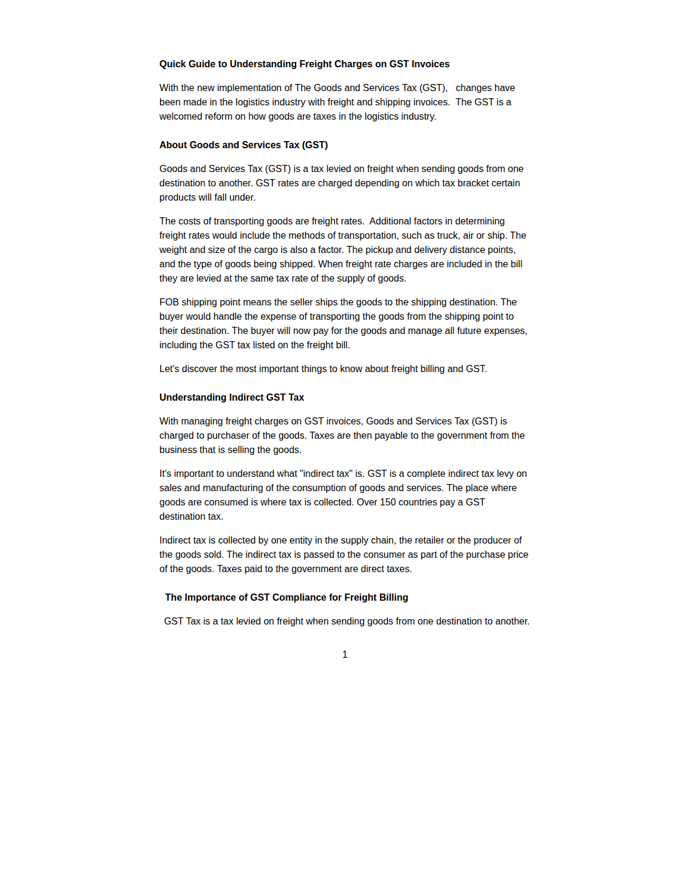Quick Guide to Understanding Freight Charges on GST Invoices
With the new implementation of The Goods and Services Tax (GST), changes have been made in the logistics industry with freight and shipping invoices. The GST is a welcomed reform on how goods are taxes in the logistics industry.
About Goods and Services Tax (GST)
Goods and Services Tax (GST) is a tax levied on freight when sending goods from one destination to another. GST rates are charged depending on which tax bracket certain products will fall under.
The costs of transporting goods are freight rates. Additional factors in determining freight rates would include the methods of transportation, such as truck, air or ship. The weight and size of the cargo is also a factor. The pickup and delivery distance points, and the type of goods being shipped. When freight rate charges are included in the bill they are levied at the same tax rate of the supply of goods.
FOB shipping point means the seller ships the goods to the shipping destination. The buyer would handle the expense of transporting the goods from the shipping point to their destination. The buyer will now pay for the goods and manage all future expenses, including the GST tax listed on the freight bill.
Let's discover the most important things to know about freight billing and GST.
Understanding Indirect GST Tax
With managing freight charges on GST invoices, Goods and Services Tax (GST) is charged to purchaser of the goods. Taxes are then payable to the government from the business that is selling the goods.
It's important to understand what "indirect tax" is. GST is a complete indirect tax levy on sales and manufacturing of the consumption of goods and services. The place where goods are consumed is where tax is collected. Over 150 countries pay a GST destination tax.
Indirect tax is collected by one entity in the supply chain, the retailer or the producer of the goods sold. The indirect tax is passed to the consumer as part of the purchase price of the goods. Taxes paid to the government are direct taxes.
The Importance of GST Compliance for Freight Billing
GST Tax is a tax levied on freight when sending goods from one destination to another.
1